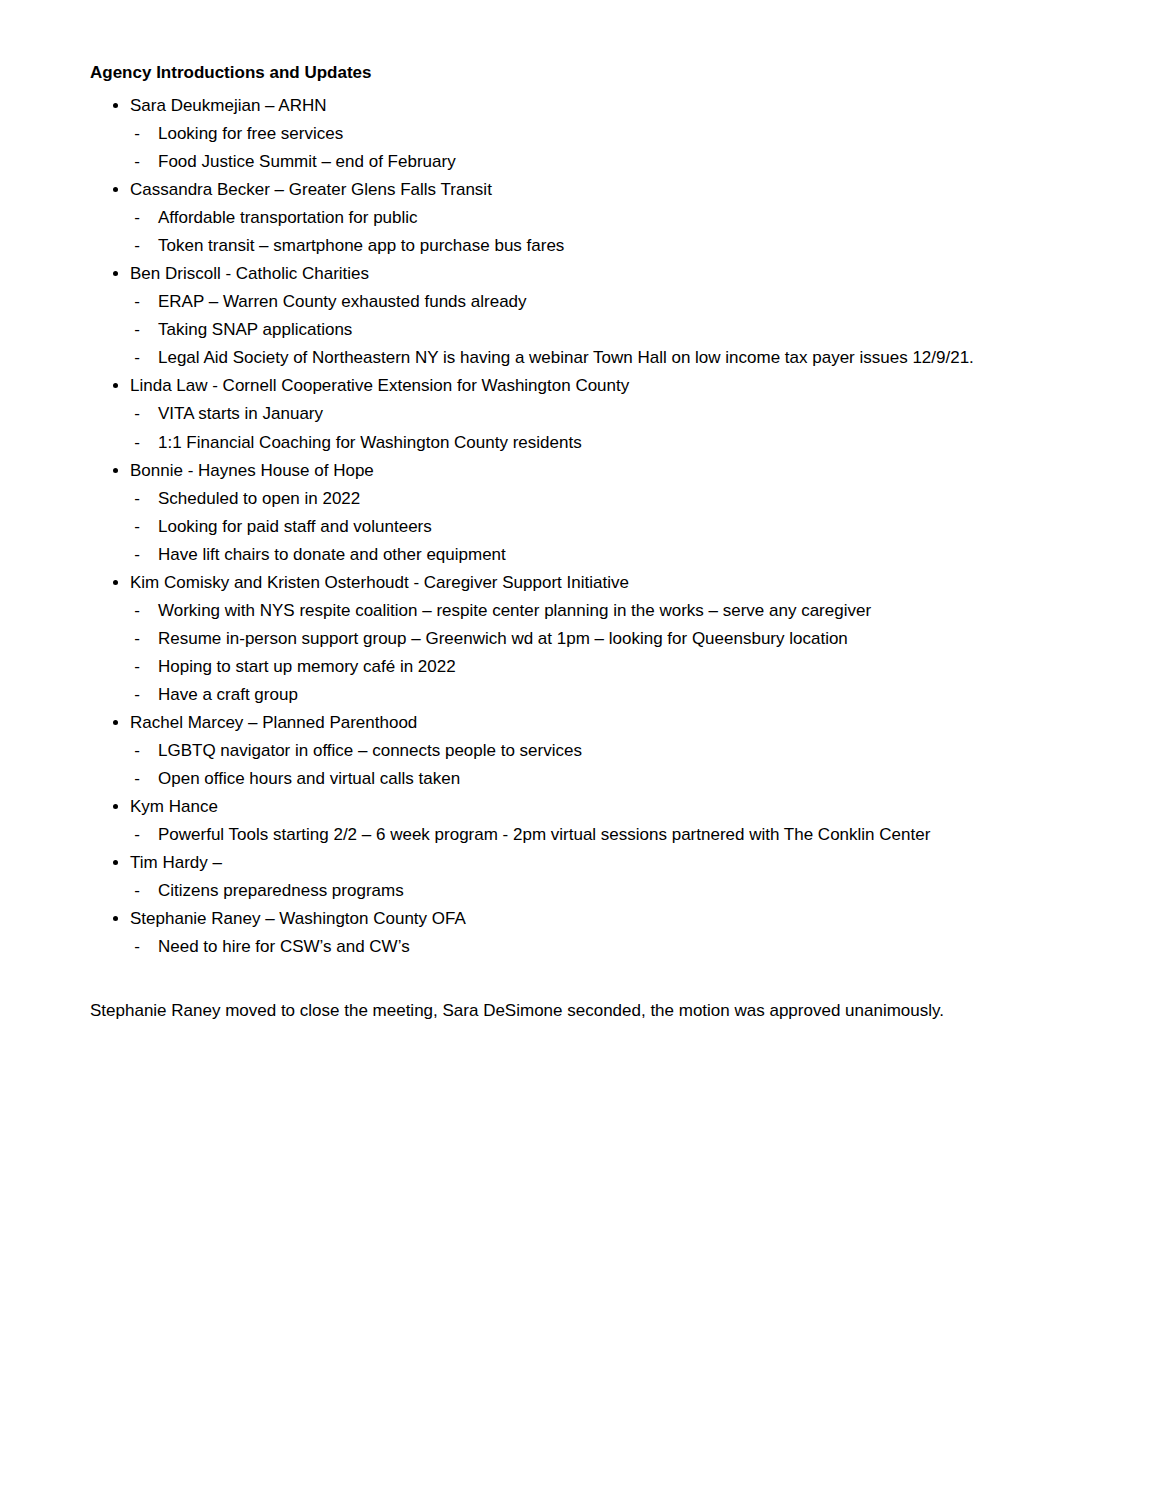Agency Introductions and Updates
Sara Deukmejian – ARHN
Looking for free services
Food Justice Summit – end of February
Cassandra Becker – Greater Glens Falls Transit
Affordable transportation for public
Token transit – smartphone app to purchase bus fares
Ben Driscoll - Catholic Charities
ERAP – Warren County exhausted funds already
Taking SNAP applications
Legal Aid Society of Northeastern NY is having a webinar Town Hall on low income tax payer issues 12/9/21.
Linda Law - Cornell Cooperative Extension for Washington County
VITA starts in January
1:1 Financial Coaching for Washington County residents
Bonnie - Haynes House of Hope
Scheduled to open in 2022
Looking for paid staff and volunteers
Have lift chairs to donate and other equipment
Kim Comisky and Kristen Osterhoudt - Caregiver Support Initiative
Working with NYS respite coalition – respite center planning in the works – serve any caregiver
Resume in-person support group – Greenwich wd at 1pm – looking for Queensbury location
Hoping to start up memory café in 2022
Have a craft group
Rachel Marcey – Planned Parenthood
LGBTQ navigator in office – connects people to services
Open office hours and virtual calls taken
Kym Hance
Powerful Tools starting 2/2 – 6 week program - 2pm virtual sessions partnered with The Conklin Center
Tim Hardy –
Citizens preparedness programs
Stephanie Raney – Washington County OFA
Need to hire for CSW’s and CW’s
Stephanie Raney moved to close the meeting, Sara DeSimone seconded, the motion was approved unanimously.